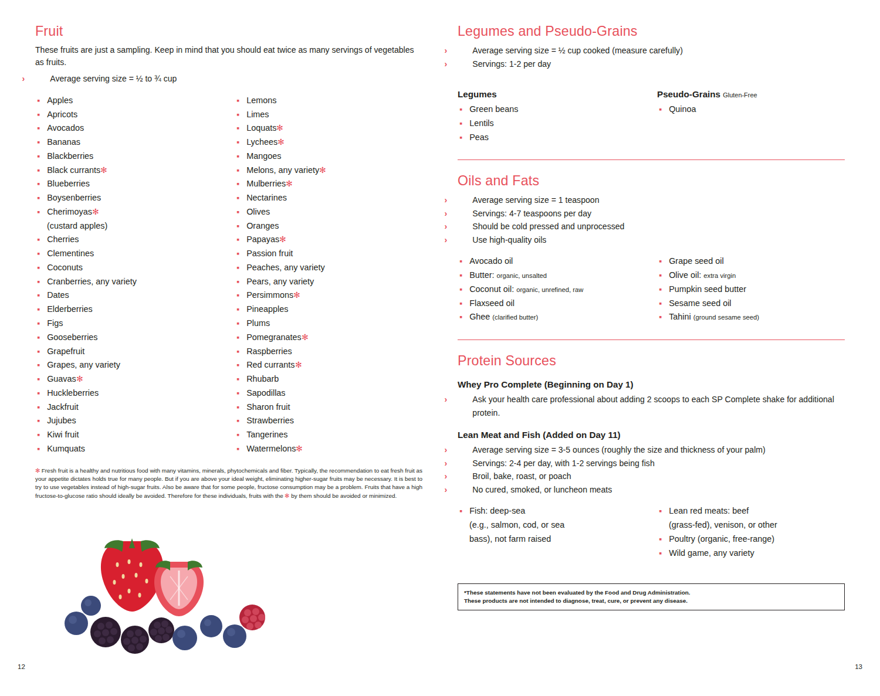Fruit
These fruits are just a sampling. Keep in mind that you should eat twice as many servings of vegetables as fruits.
Average serving size = ½ to ¾ cup
Apples
Apricots
Avocados
Bananas
Blackberries
Black currants✻
Blueberries
Boysenberries
Cherimoyas✻
(custard apples)
Cherries
Clementines
Coconuts
Cranberries, any variety
Dates
Elderberries
Figs
Gooseberries
Grapefruit
Grapes, any variety
Guavas✻
Huckleberries
Jackfruit
Jujubes
Kiwi fruit
Kumquats
Lemons
Limes
Loquats✻
Lychees✻
Mangoes
Melons, any variety✻
Mulberries✻
Nectarines
Olives
Oranges
Papayas✻
Passion fruit
Peaches, any variety
Pears, any variety
Persimmons✻
Pineapples
Plums
Pomegranates✻
Raspberries
Red currants✻
Rhubarb
Sapodillas
Sharon fruit
Strawberries
Tangerines
Watermelons✻
✻ Fresh fruit is a healthy and nutritious food with many vitamins, minerals, phytochemicals and fiber. Typically, the recommendation to eat fresh fruit as your appetite dictates holds true for many people. But if you are above your ideal weight, eliminating higher-sugar fruits may be necessary. It is best to try to use vegetables instead of high-sugar fruits. Also be aware that for some people, fructose consumption may be a problem. Fruits that have a high fructose-to-glucose ratio should ideally be avoided. Therefore for these individuals, fruits with the ✻ by them should be avoided or minimized.
12
Legumes and Pseudo-Grains
Average serving size = ½ cup cooked (measure carefully)
Servings: 1-2 per day
Legumes
Green beans
Lentils
Peas
Pseudo-Grains Gluten-Free
Quinoa
Oils and Fats
Average serving size = 1 teaspoon
Servings: 4-7 teaspoons per day
Should be cold pressed and unprocessed
Use high-quality oils
Avocado oil
Butter: organic, unsalted
Coconut oil: organic, unrefined, raw
Flaxseed oil
Ghee (clarified butter)
Grape seed oil
Olive oil: extra virgin
Pumpkin seed butter
Sesame seed oil
Tahini (ground sesame seed)
Protein Sources
Whey Pro Complete (Beginning on Day 1)
Ask your health care professional about adding 2 scoops to each SP Complete shake for additional protein.
Lean Meat and Fish (Added on Day 11)
Average serving size = 3-5 ounces (roughly the size and thickness of your palm)
Servings: 2-4 per day, with 1-2 servings being fish
Broil, bake, roast, or poach
No cured, smoked, or luncheon meats
Fish: deep-sea
(e.g., salmon, cod, or sea
bass), not farm raised
Lean red meats: beef
(grass-fed), venison, or other
Poultry (organic, free-range)
Wild game, any variety
*These statements have not been evaluated by the Food and Drug Administration.
These products are not intended to diagnose, treat, cure, or prevent any disease.
13